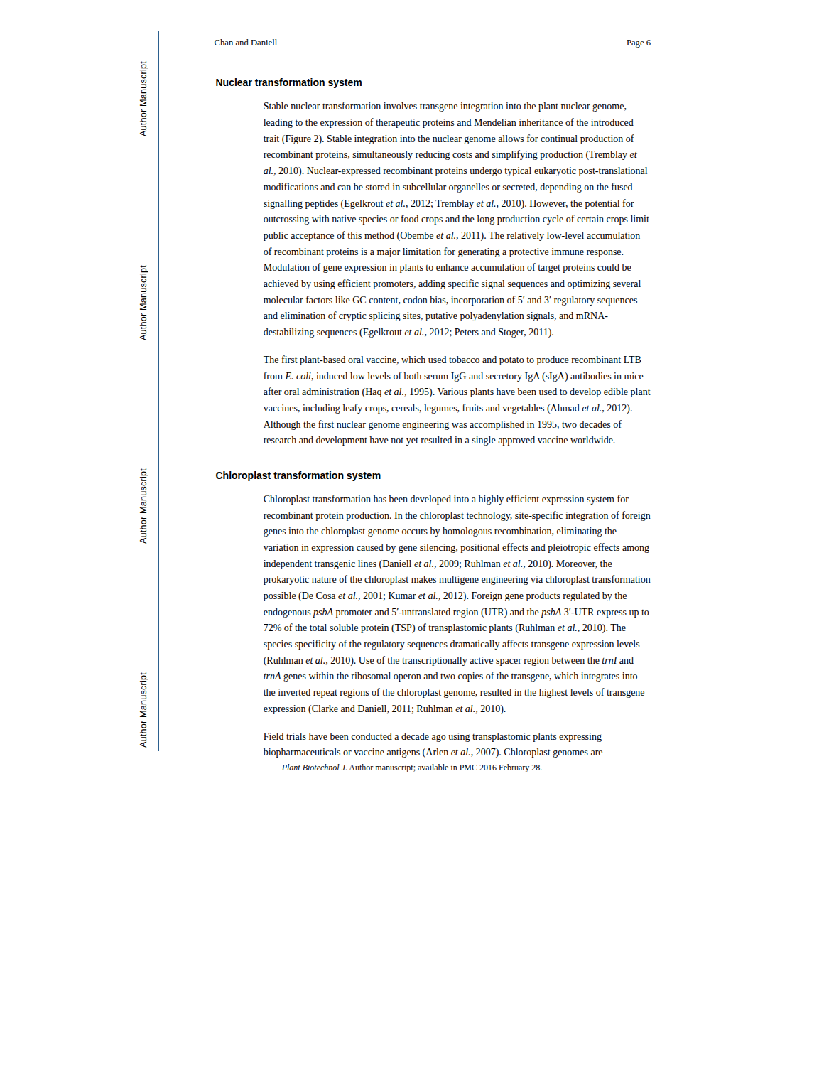Author Manuscript Author Manuscript Author Manuscript Author Manuscript
Chan and Daniell
Page 6
Nuclear transformation system
Stable nuclear transformation involves transgene integration into the plant nuclear genome, leading to the expression of therapeutic proteins and Mendelian inheritance of the introduced trait (Figure 2). Stable integration into the nuclear genome allows for continual production of recombinant proteins, simultaneously reducing costs and simplifying production (Tremblay et al., 2010). Nuclear-expressed recombinant proteins undergo typical eukaryotic post-translational modifications and can be stored in subcellular organelles or secreted, depending on the fused signalling peptides (Egelkrout et al., 2012; Tremblay et al., 2010). However, the potential for outcrossing with native species or food crops and the long production cycle of certain crops limit public acceptance of this method (Obembe et al., 2011). The relatively low-level accumulation of recombinant proteins is a major limitation for generating a protective immune response. Modulation of gene expression in plants to enhance accumulation of target proteins could be achieved by using efficient promoters, adding specific signal sequences and optimizing several molecular factors like GC content, codon bias, incorporation of 5′ and 3′ regulatory sequences and elimination of cryptic splicing sites, putative polyadenylation signals, and mRNA-destabilizing sequences (Egelkrout et al., 2012; Peters and Stoger, 2011).
The first plant-based oral vaccine, which used tobacco and potato to produce recombinant LTB from E. coli, induced low levels of both serum IgG and secretory IgA (sIgA) antibodies in mice after oral administration (Haq et al., 1995). Various plants have been used to develop edible plant vaccines, including leafy crops, cereals, legumes, fruits and vegetables (Ahmad et al., 2012). Although the first nuclear genome engineering was accomplished in 1995, two decades of research and development have not yet resulted in a single approved vaccine worldwide.
Chloroplast transformation system
Chloroplast transformation has been developed into a highly efficient expression system for recombinant protein production. In the chloroplast technology, site-specific integration of foreign genes into the chloroplast genome occurs by homologous recombination, eliminating the variation in expression caused by gene silencing, positional effects and pleiotropic effects among independent transgenic lines (Daniell et al., 2009; Ruhlman et al., 2010). Moreover, the prokaryotic nature of the chloroplast makes multigene engineering via chloroplast transformation possible (De Cosa et al., 2001; Kumar et al., 2012). Foreign gene products regulated by the endogenous psbA promoter and 5′-untranslated region (UTR) and the psbA 3′-UTR express up to 72% of the total soluble protein (TSP) of transplastomic plants (Ruhlman et al., 2010). The species specificity of the regulatory sequences dramatically affects transgene expression levels (Ruhlman et al., 2010). Use of the transcriptionally active spacer region between the trnI and trnA genes within the ribosomal operon and two copies of the transgene, which integrates into the inverted repeat regions of the chloroplast genome, resulted in the highest levels of transgene expression (Clarke and Daniell, 2011; Ruhlman et al., 2010).
Field trials have been conducted a decade ago using transplastomic plants expressing biopharmaceuticals or vaccine antigens (Arlen et al., 2007). Chloroplast genomes are
Plant Biotechnol J. Author manuscript; available in PMC 2016 February 28.